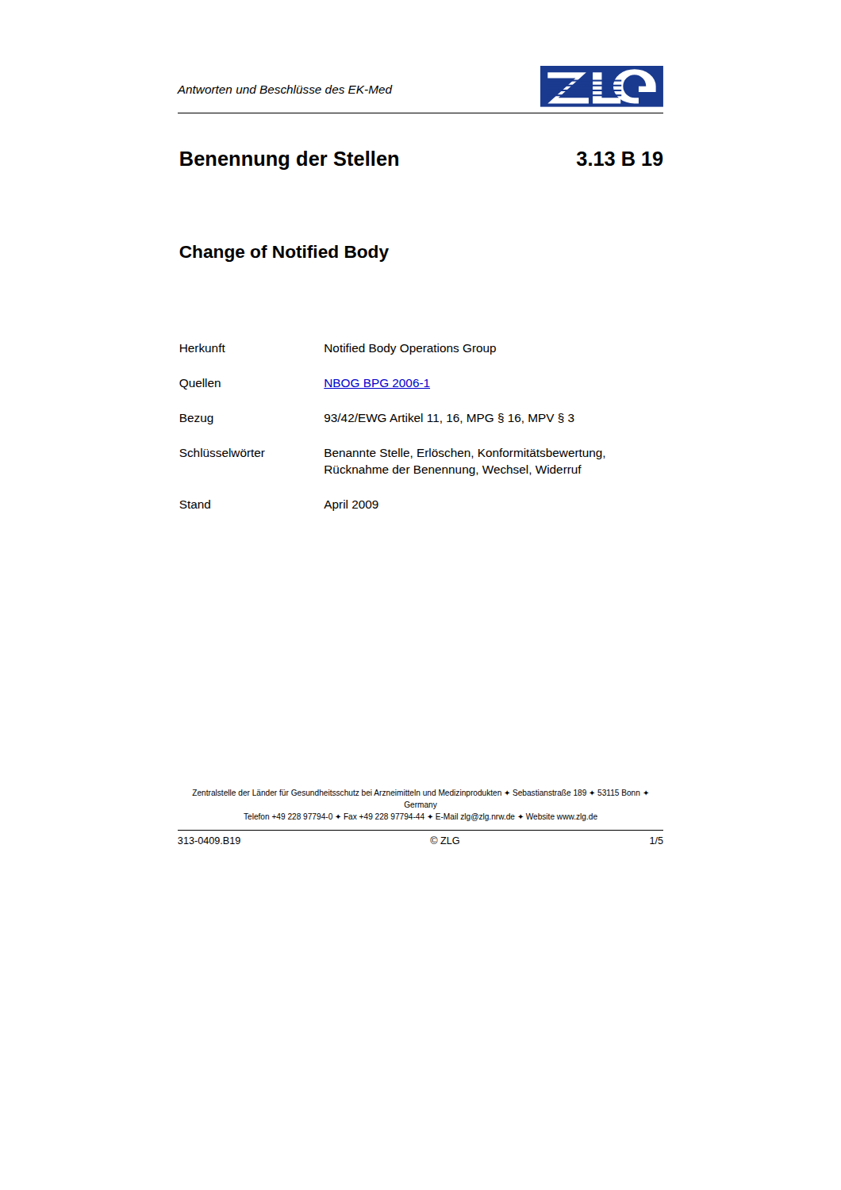Antworten und Beschlüsse des EK-Med
Benennung der Stellen
3.13 B 19
Change of Notified Body
| Herkunft | Notified Body Operations Group |
| Quellen | NBOG BPG 2006-1 |
| Bezug | 93/42/EWG Artikel 11, 16, MPG § 16, MPV § 3 |
| Schlüsselwörter | Benannte Stelle, Erlöschen, Konformitätsbewertung, Rücknahme der Benennung, Wechsel, Widerruf |
| Stand | April 2009 |
Zentralstelle der Länder für Gesundheitsschutz bei Arzneimitteln und Medizinprodukten ✦ Sebastianstraße 189 ✦ 53115 Bonn ✦ Germany
Telefon +49 228 97794-0 ✦ Fax +49 228 97794-44 ✦ E-Mail zlg@zlg.nrw.de ✦ Website www.zlg.de
313-0409.B19
© ZLG
1/5